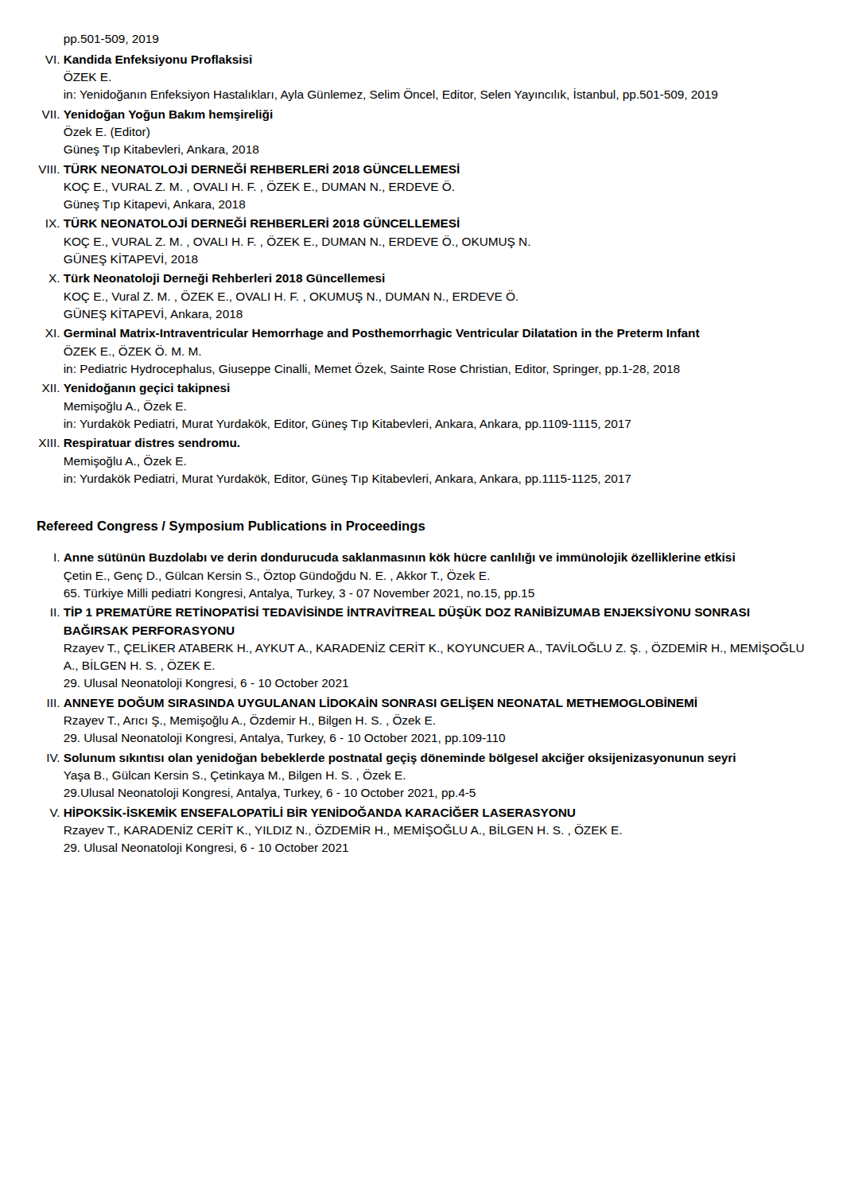pp.501-509, 2019
Kandida Enfeksiyonu Proflaksisi ÖZEK E. in: Yenidoğanın Enfeksiyon Hastalıkları, Ayla Günlemez, Selim Öncel, Editor, Selen Yayıncılık, İstanbul, pp.501-509, 2019
Yenidoğan Yoğun Bakım hemşireliği Özek E. (Editor) Güneş Tıp Kitabevleri, Ankara, 2018
TÜRK NEONATOLOJİ DERNEĞİ REHBERLERİ 2018 GÜNCELLEMESİ KOÇ E., VURAL Z. M. , OVALI H. F. , ÖZEK E., DUMAN N., ERDEVE Ö. Güneş Tıp Kitapevi, Ankara, 2018
TÜRK NEONATOLOJİ DERNEĞİ REHBERLERİ 2018 GÜNCELLEMESİ KOÇ E., VURAL Z. M. , OVALI H. F. , ÖZEK E., DUMAN N., ERDEVE Ö., OKUMUŞ N. GÜNEŞ KİTAPEVİ, 2018
Türk Neonatoloji Derneği Rehberleri 2018 Güncellemesi KOÇ E., Vural Z. M. , ÖZEK E., OVALI H. F. , OKUMUŞ N., DUMAN N., ERDEVE Ö. GÜNEŞ KİTAPEVİ, Ankara, 2018
Germinal Matrix-Intraventricular Hemorrhage and Posthemorrhagic Ventricular Dilatation in the Preterm Infant ÖZEK E., ÖZEK Ö. M. M. in: Pediatric Hydrocephalus, Giuseppe Cinalli, Memet Özek, Sainte Rose Christian, Editor, Springer, pp.1-28, 2018
Yenidoğanın geçici takipnesi Memişoğlu A., Özek E. in: Yurdakök Pediatri, Murat Yurdakök, Editor, Güneş Tıp Kitabevleri, Ankara, Ankara, pp.1109-1115, 2017
Respiratuar distres sendromu. Memişoğlu A., Özek E. in: Yurdakök Pediatri, Murat Yurdakök, Editor, Güneş Tıp Kitabevleri, Ankara, Ankara, pp.1115-1125, 2017
Refereed Congress / Symposium Publications in Proceedings
Anne sütünün Buzdolabı ve derin dondurucuda saklanmasının kök hücre canlılığı ve immünolojik özelliklerine etkisi Çetin E., Genç D., Gülcan Kersin S., Öztop Gündoğdu N. E. , Akkor T., Özek E. 65. Türkiye Milli pediatri Kongresi, Antalya, Turkey, 3 - 07 November 2021, no.15, pp.15
TİP 1 PREMATÜRE RETİNOPATİSİ TEDAVİSİNDE İNTRAVİTREAL DÜŞÜK DOZ RANİBİZUMAB ENJEKSİYONU SONRASI BAĞIRSAK PERFORASYONU Rzayev T., ÇELİKER ATABERK H., AYKUT A., KARADENİZ CERİT K., KOYUNCUER A., TAVİLOĞLU Z. Ş. , ÖZDEMİR H., MEMİŞOĞLU A., BİLGEN H. S. , ÖZEK E. 29. Ulusal Neonatoloji Kongresi, 6 - 10 October 2021
ANNEYE DOĞUM SIRASINDA UYGULANAN LİDOKAİN SONRASI GELİŞEN NEONATAL METHEMOGLOBİNEMİ Rzayev T., Arıcı Ş., Memişoğlu A., Özdemir H., Bilgen H. S. , Özek E. 29. Ulusal Neonatoloji Kongresi, Antalya, Turkey, 6 - 10 October 2021, pp.109-110
Solunum sıkıntısı olan yenidoğan bebeklerde postnatal geçiş döneminde bölgesel akciğer oksijenizasyonunun seyri Yaşa B., Gülcan Kersin S., Çetinkaya M., Bilgen H. S. , Özek E. 29.Ulusal Neonatoloji Kongresi, Antalya, Turkey, 6 - 10 October 2021, pp.4-5
HİPOKSİK-İSKEMİK ENSEFALOPATİLİ BİR YENİDOĞANDA KARACİĞER LASERASYONU Rzayev T., KARADENİZ CERİT K., YILDIZ N., ÖZDEMİR H., MEMİŞOĞLU A., BİLGEN H. S. , ÖZEK E. 29. Ulusal Neonatoloji Kongresi, 6 - 10 October 2021